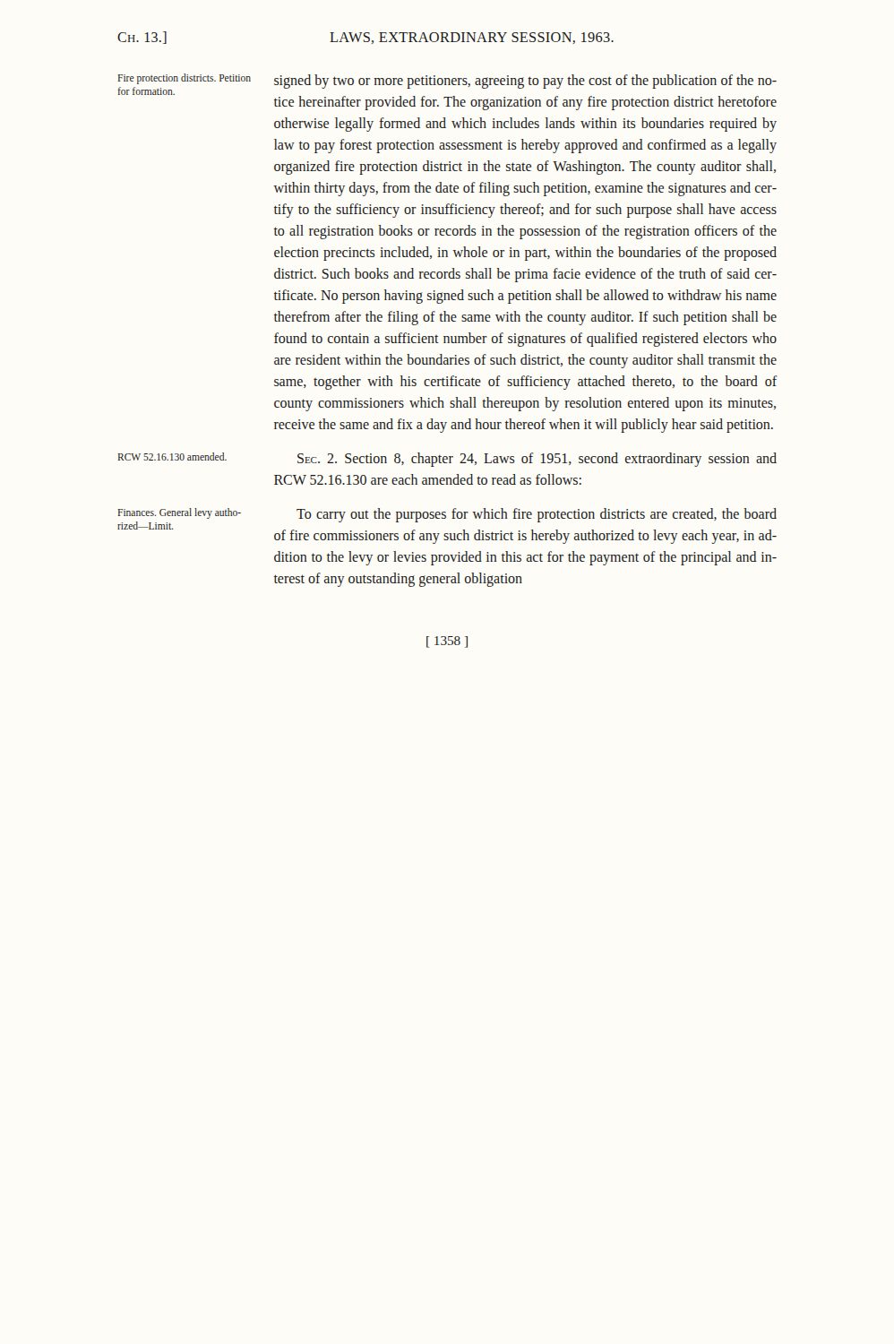CH. 13.] LAWS, EXTRAORDINARY SESSION, 1963.
Fire protection districts. Petition for formation.
signed by two or more petitioners, agreeing to pay the cost of the publication of the notice hereinafter provided for. The organization of any fire protection district heretofore otherwise legally formed and which includes lands within its boundaries required by law to pay forest protection assessment is hereby approved and confirmed as a legally organized fire protection district in the state of Washington. The county auditor shall, within thirty days, from the date of filing such petition, examine the signatures and certify to the sufficiency or insufficiency thereof; and for such purpose shall have access to all registration books or records in the possession of the registration officers of the election precincts included, in whole or in part, within the boundaries of the proposed district. Such books and records shall be prima facie evidence of the truth of said certificate. No person having signed such a petition shall be allowed to withdraw his name therefrom after the filing of the same with the county auditor. If such petition shall be found to contain a sufficient number of signatures of qualified registered electors who are resident within the boundaries of such district, the county auditor shall transmit the same, together with his certificate of sufficiency attached thereto, to the board of county commissioners which shall thereupon by resolution entered upon its minutes, receive the same and fix a day and hour thereof when it will publicly hear said petition.
RCW 52.16.130 amended.
Sec. 2. Section 8, chapter 24, Laws of 1951, second extraordinary session and RCW 52.16.130 are each amended to read as follows:
Finances. General levy authorized—Limit.
To carry out the purposes for which fire protection districts are created, the board of fire commissioners of any such district is hereby authorized to levy each year, in addition to the levy or levies provided in this act for the payment of the principal and interest of any outstanding general obligation
[ 1358 ]